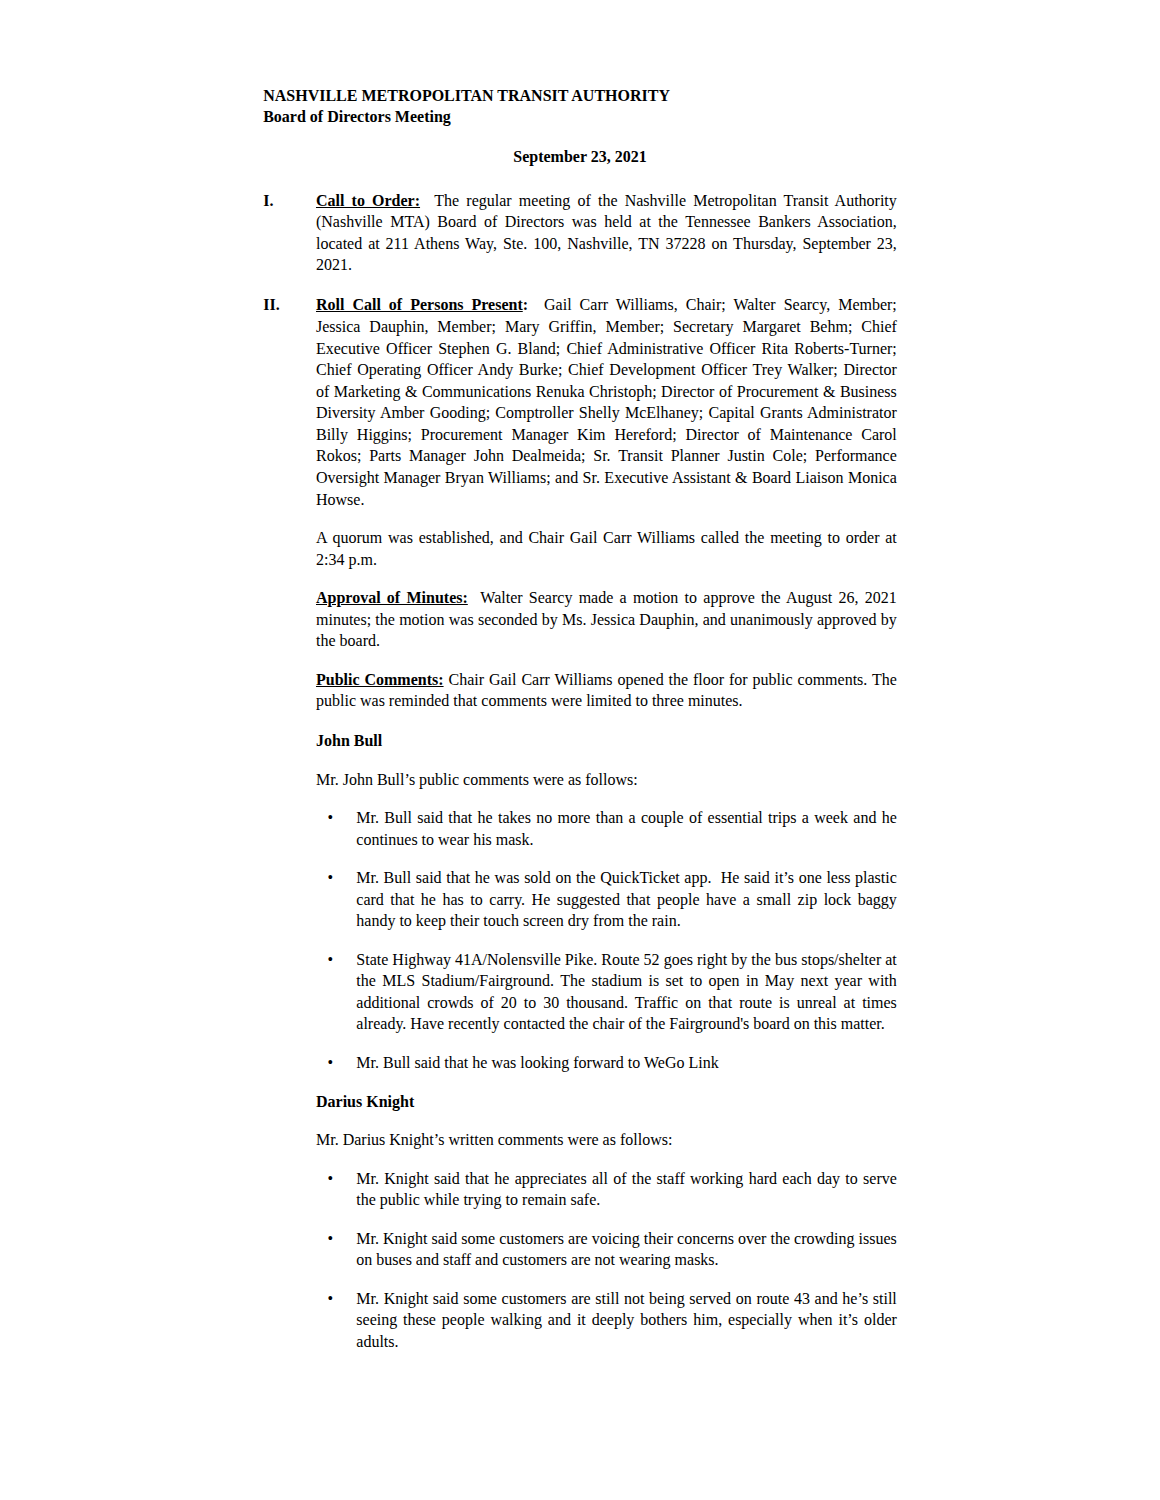NASHVILLE METROPOLITAN TRANSIT AUTHORITY
Board of Directors Meeting
September 23, 2021
I.
Call to Order: The regular meeting of the Nashville Metropolitan Transit Authority (Nashville MTA) Board of Directors was held at the Tennessee Bankers Association, located at 211 Athens Way, Ste. 100, Nashville, TN 37228 on Thursday, September 23, 2021.
II.
Roll Call of Persons Present: Gail Carr Williams, Chair; Walter Searcy, Member; Jessica Dauphin, Member; Mary Griffin, Member; Secretary Margaret Behm; Chief Executive Officer Stephen G. Bland; Chief Administrative Officer Rita Roberts-Turner; Chief Operating Officer Andy Burke; Chief Development Officer Trey Walker; Director of Marketing & Communications Renuka Christoph; Director of Procurement & Business Diversity Amber Gooding; Comptroller Shelly McElhaney; Capital Grants Administrator Billy Higgins; Procurement Manager Kim Hereford; Director of Maintenance Carol Rokos; Parts Manager John Dealmeida; Sr. Transit Planner Justin Cole; Performance Oversight Manager Bryan Williams; and Sr. Executive Assistant & Board Liaison Monica Howse.
A quorum was established, and Chair Gail Carr Williams called the meeting to order at 2:34 p.m.
Approval of Minutes: Walter Searcy made a motion to approve the August 26, 2021 minutes; the motion was seconded by Ms. Jessica Dauphin, and unanimously approved by the board.
Public Comments: Chair Gail Carr Williams opened the floor for public comments. The public was reminded that comments were limited to three minutes.
John Bull
Mr. John Bull’s public comments were as follows:
Mr. Bull said that he takes no more than a couple of essential trips a week and he continues to wear his mask.
Mr. Bull said that he was sold on the QuickTicket app. He said it’s one less plastic card that he has to carry. He suggested that people have a small zip lock baggy handy to keep their touch screen dry from the rain.
State Highway 41A/Nolensville Pike. Route 52 goes right by the bus stops/shelter at the MLS Stadium/Fairground. The stadium is set to open in May next year with additional crowds of 20 to 30 thousand. Traffic on that route is unreal at times already. Have recently contacted the chair of the Fairground's board on this matter.
Mr. Bull said that he was looking forward to WeGo Link
Darius Knight
Mr. Darius Knight’s written comments were as follows:
Mr. Knight said that he appreciates all of the staff working hard each day to serve the public while trying to remain safe.
Mr. Knight said some customers are voicing their concerns over the crowding issues on buses and staff and customers are not wearing masks.
Mr. Knight said some customers are still not being served on route 43 and he’s still seeing these people walking and it deeply bothers him, especially when it’s older adults.